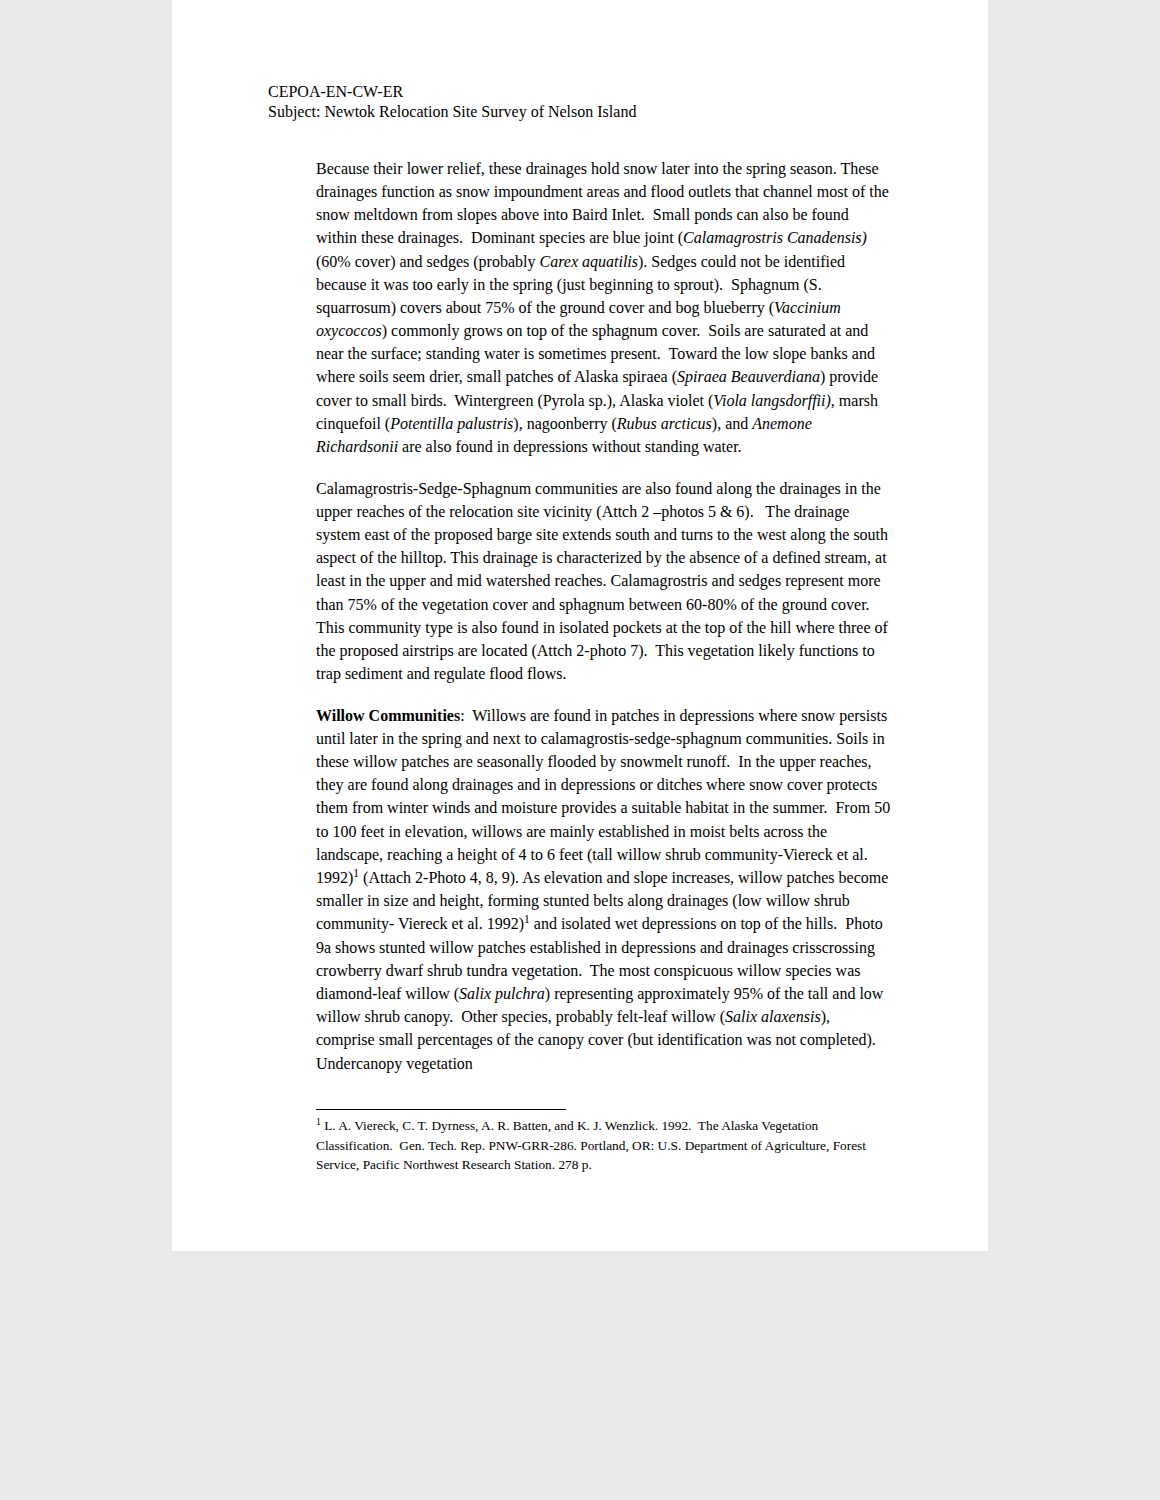CEPOA-EN-CW-ER
Subject: Newtok Relocation Site Survey of Nelson Island
Because their lower relief, these drainages hold snow later into the spring season. These drainages function as snow impoundment areas and flood outlets that channel most of the snow meltdown from slopes above into Baird Inlet. Small ponds can also be found within these drainages. Dominant species are blue joint (Calamagrostris Canadensis) (60% cover) and sedges (probably Carex aquatilis). Sedges could not be identified because it was too early in the spring (just beginning to sprout). Sphagnum (S. squarrosum) covers about 75% of the ground cover and bog blueberry (Vaccinium oxycoccos) commonly grows on top of the sphagnum cover. Soils are saturated at and near the surface; standing water is sometimes present. Toward the low slope banks and where soils seem drier, small patches of Alaska spiraea (Spiraea Beauverdiana) provide cover to small birds. Wintergreen (Pyrola sp.), Alaska violet (Viola langsdorffii), marsh cinquefoil (Potentilla palustris), nagoonberry (Rubus arcticus), and Anemone Richardsonii are also found in depressions without standing water.
Calamagrostris-Sedge-Sphagnum communities are also found along the drainages in the upper reaches of the relocation site vicinity (Attch 2 –photos 5 & 6). The drainage system east of the proposed barge site extends south and turns to the west along the south aspect of the hilltop. This drainage is characterized by the absence of a defined stream, at least in the upper and mid watershed reaches. Calamagrostris and sedges represent more than 75% of the vegetation cover and sphagnum between 60-80% of the ground cover. This community type is also found in isolated pockets at the top of the hill where three of the proposed airstrips are located (Attch 2-photo 7). This vegetation likely functions to trap sediment and regulate flood flows.
Willow Communities: Willows are found in patches in depressions where snow persists until later in the spring and next to calamagrostis-sedge-sphagnum communities. Soils in these willow patches are seasonally flooded by snowmelt runoff. In the upper reaches, they are found along drainages and in depressions or ditches where snow cover protects them from winter winds and moisture provides a suitable habitat in the summer. From 50 to 100 feet in elevation, willows are mainly established in moist belts across the landscape, reaching a height of 4 to 6 feet (tall willow shrub community-Viereck et al. 1992)1 (Attach 2-Photo 4, 8, 9). As elevation and slope increases, willow patches become smaller in size and height, forming stunted belts along drainages (low willow shrub community- Viereck et al. 1992)1 and isolated wet depressions on top of the hills. Photo 9a shows stunted willow patches established in depressions and drainages crisscrossing crowberry dwarf shrub tundra vegetation. The most conspicuous willow species was diamond-leaf willow (Salix pulchra) representing approximately 95% of the tall and low willow shrub canopy. Other species, probably felt-leaf willow (Salix alaxensis), comprise small percentages of the canopy cover (but identification was not completed). Undercanopy vegetation
1 L. A. Viereck, C. T. Dyrness, A. R. Batten, and K. J. Wenzlick. 1992. The Alaska Vegetation Classification. Gen. Tech. Rep. PNW-GRR-286. Portland, OR: U.S. Department of Agriculture, Forest Service, Pacific Northwest Research Station. 278 p.